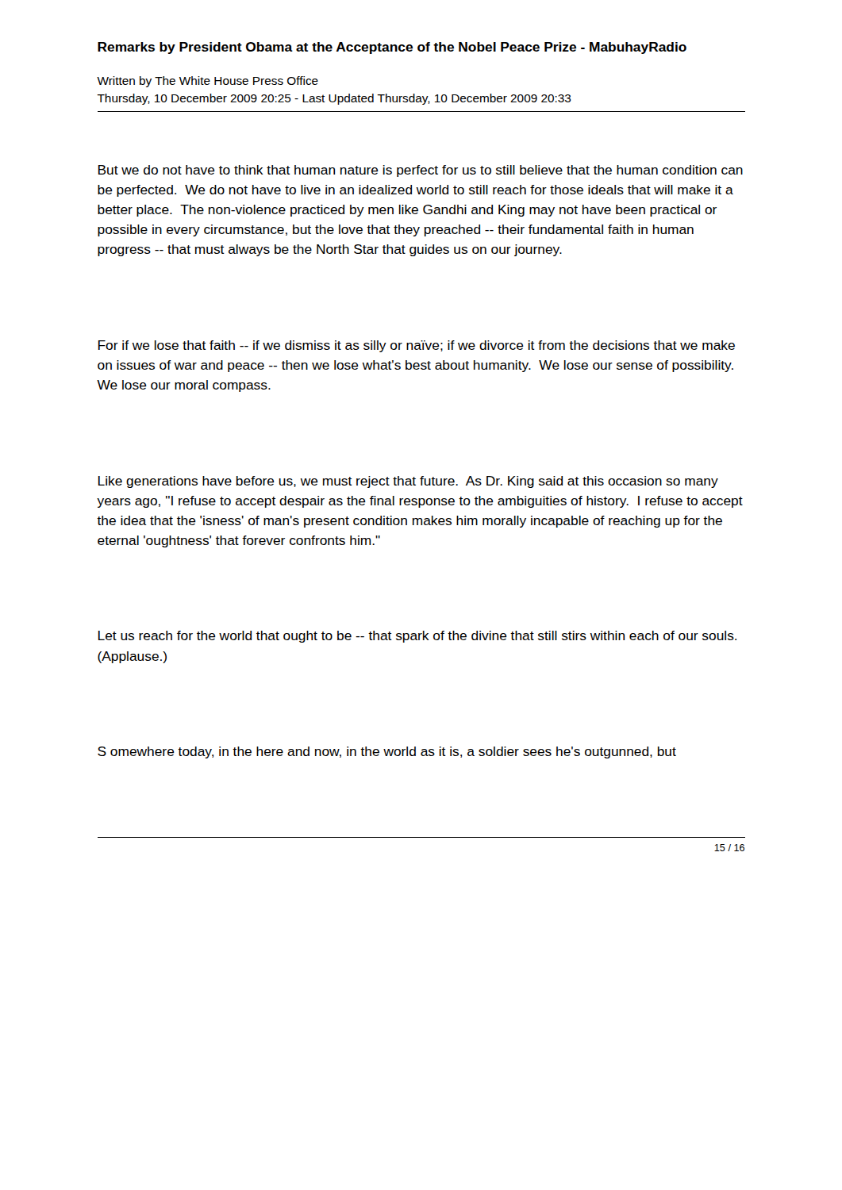Remarks by President Obama at the Acceptance of the Nobel Peace Prize - MabuhayRadio
Written by The White House Press Office
Thursday, 10 December 2009 20:25 - Last Updated Thursday, 10 December 2009 20:33
But we do not have to think that human nature is perfect for us to still believe that the human condition can be perfected. We do not have to live in an idealized world to still reach for those ideals that will make it a better place. The non-violence practiced by men like Gandhi and King may not have been practical or possible in every circumstance, but the love that they preached -- their fundamental faith in human progress -- that must always be the North Star that guides us on our journey.
For if we lose that faith -- if we dismiss it as silly or naïve; if we divorce it from the decisions that we make on issues of war and peace -- then we lose what's best about humanity. We lose our sense of possibility. We lose our moral compass.
Like generations have before us, we must reject that future. As Dr. King said at this occasion so many years ago, "I refuse to accept despair as the final response to the ambiguities of history. I refuse to accept the idea that the 'isness' of man's present condition makes him morally incapable of reaching up for the eternal 'oughtness' that forever confronts him."
Let us reach for the world that ought to be -- that spark of the divine that still stirs within each of our souls. (Applause.)
S omewhere today, in the here and now, in the world as it is, a soldier sees he's outgunned, but
15 / 16